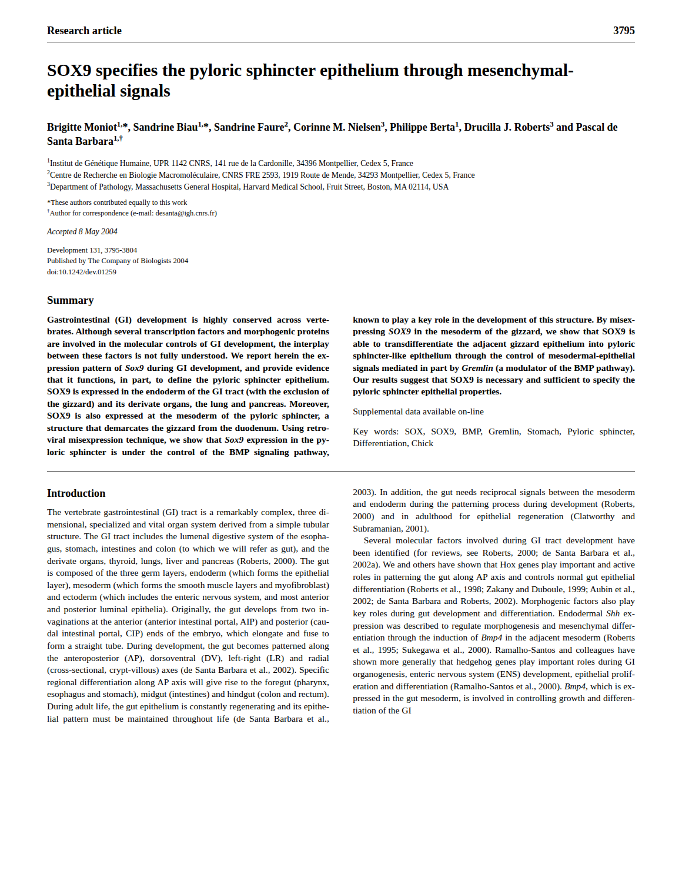Research article 3795
SOX9 specifies the pyloric sphincter epithelium through mesenchymal-epithelial signals
Brigitte Moniot1,*, Sandrine Biau1,*, Sandrine Faure2, Corinne M. Nielsen3, Philippe Berta1, Drucilla J. Roberts3 and Pascal de Santa Barbara1,†
1Institut de Génétique Humaine, UPR 1142 CNRS, 141 rue de la Cardonille, 34396 Montpellier, Cedex 5, France
2Centre de Recherche en Biologie Macromoléculaire, CNRS FRE 2593, 1919 Route de Mende, 34293 Montpellier, Cedex 5, France
3Department of Pathology, Massachusetts General Hospital, Harvard Medical School, Fruit Street, Boston, MA 02114, USA
*These authors contributed equally to this work
†Author for correspondence (e-mail: desanta@igh.cnrs.fr)
Accepted 8 May 2004
Development 131, 3795-3804
Published by The Company of Biologists 2004
doi:10.1242/dev.01259
Summary
Gastrointestinal (GI) development is highly conserved across vertebrates. Although several transcription factors and morphogenic proteins are involved in the molecular controls of GI development, the interplay between these factors is not fully understood. We report herein the expression pattern of Sox9 during GI development, and provide evidence that it functions, in part, to define the pyloric sphincter epithelium. SOX9 is expressed in the endoderm of the GI tract (with the exclusion of the gizzard) and its derivate organs, the lung and pancreas. Moreover, SOX9 is also expressed at the mesoderm of the pyloric sphincter, a structure that demarcates the gizzard from the duodenum. Using retroviral misexpression technique, we show that Sox9 expression in the pyloric sphincter is under the control of the BMP signaling pathway, known to play a key role in the development of this structure. By misexpressing SOX9 in the mesoderm of the gizzard, we show that SOX9 is able to transdifferentiate the adjacent gizzard epithelium into pyloric sphincter-like epithelium through the control of mesodermal-epithelial signals mediated in part by Gremlin (a modulator of the BMP pathway). Our results suggest that SOX9 is necessary and sufficient to specify the pyloric sphincter epithelial properties.
Supplemental data available on-line
Key words: SOX, SOX9, BMP, Gremlin, Stomach, Pyloric sphincter, Differentiation, Chick
Introduction
The vertebrate gastrointestinal (GI) tract is a remarkably complex, three dimensional, specialized and vital organ system derived from a simple tubular structure. The GI tract includes the lumenal digestive system of the esophagus, stomach, intestines and colon (to which we will refer as gut), and the derivate organs, thyroid, lungs, liver and pancreas (Roberts, 2000). The gut is composed of the three germ layers, endoderm (which forms the epithelial layer), mesoderm (which forms the smooth muscle layers and myofibroblast) and ectoderm (which includes the enteric nervous system, and most anterior and posterior luminal epithelia). Originally, the gut develops from two invaginations at the anterior (anterior intestinal portal, AIP) and posterior (caudal intestinal portal, CIP) ends of the embryo, which elongate and fuse to form a straight tube. During development, the gut becomes patterned along the anteroposterior (AP), dorsoventral (DV), left-right (LR) and radial (cross-sectional, crypt-villous) axes (de Santa Barbara et al., 2002). Specific regional differentiation along AP axis will give rise to the foregut (pharynx, esophagus and stomach), midgut (intestines) and hindgut (colon and rectum). During adult life, the gut epithelium is constantly regenerating and its epithelial pattern must be maintained throughout life (de Santa Barbara et al., 2003). In addition, the gut needs reciprocal signals between the mesoderm and endoderm during the patterning process during development (Roberts, 2000) and in adulthood for epithelial regeneration (Clatworthy and Subramanian, 2001).
Several molecular factors involved during GI tract development have been identified (for reviews, see Roberts, 2000; de Santa Barbara et al., 2002a). We and others have shown that Hox genes play important and active roles in patterning the gut along AP axis and controls normal gut epithelial differentiation (Roberts et al., 1998; Zakany and Duboule, 1999; Aubin et al., 2002; de Santa Barbara and Roberts, 2002). Morphogenic factors also play key roles during gut development and differentiation. Endodermal Shh expression was described to regulate morphogenesis and mesenchymal differentiation through the induction of Bmp4 in the adjacent mesoderm (Roberts et al., 1995; Sukegawa et al., 2000). Ramalho-Santos and colleagues have shown more generally that hedgehog genes play important roles during GI organogenesis, enteric nervous system (ENS) development, epithelial proliferation and differentiation (Ramalho-Santos et al., 2000). Bmp4, which is expressed in the gut mesoderm, is involved in controlling growth and differentiation of the GI